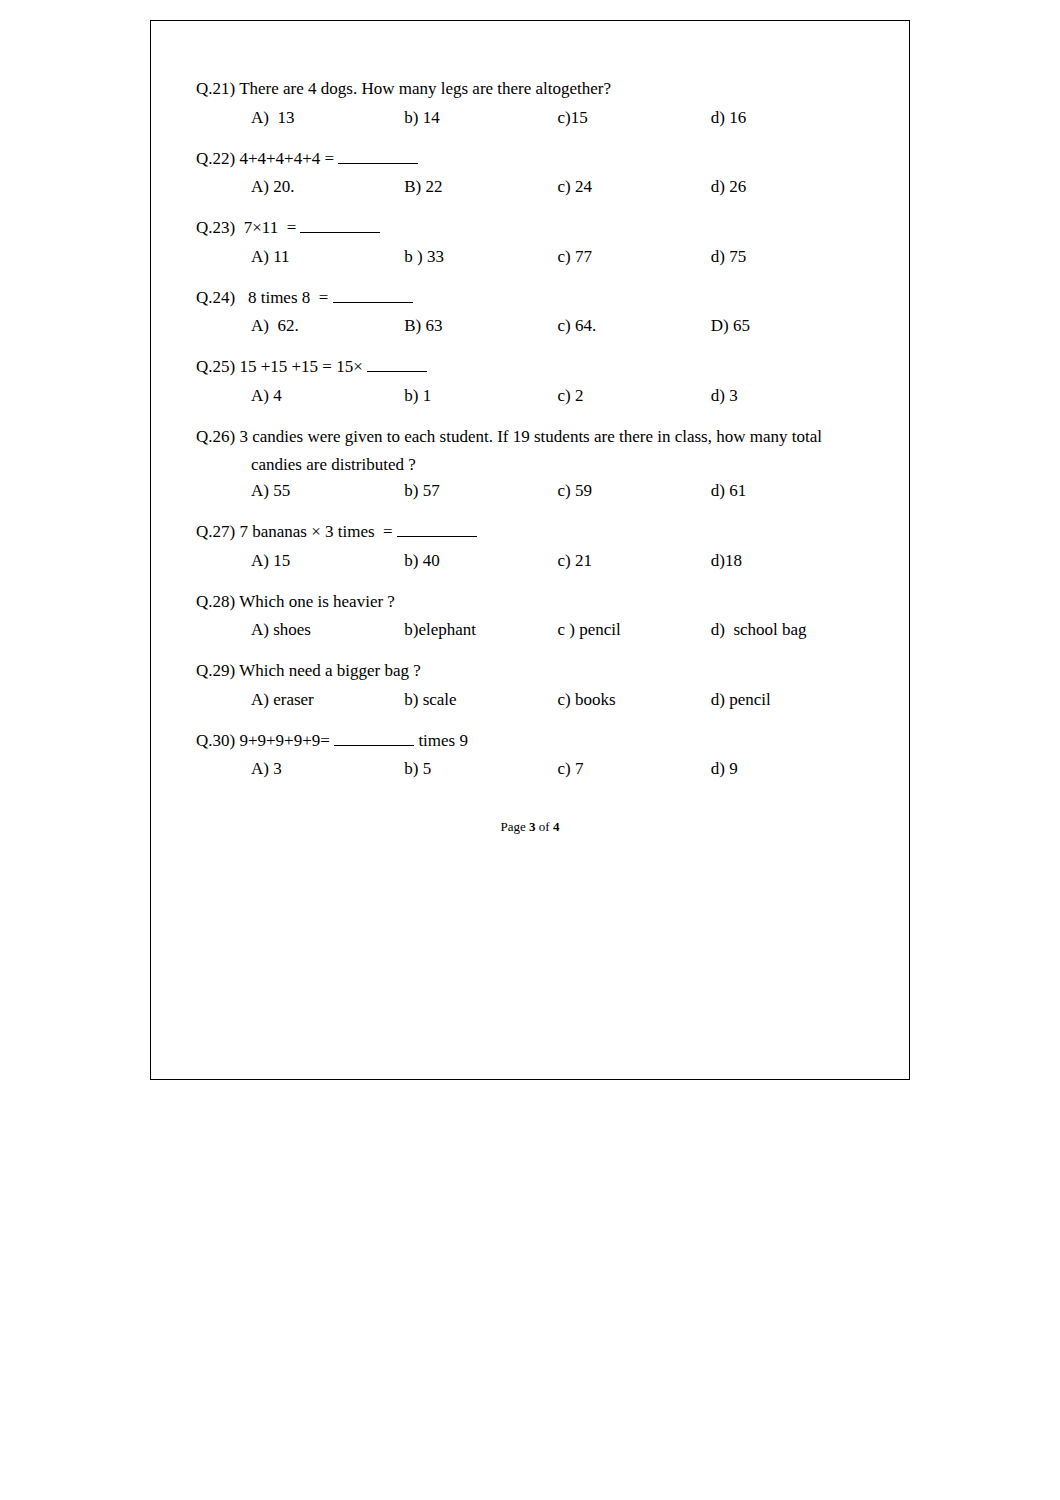Q.21) There are 4 dogs. How many legs are there altogether?
A) 13 b) 14 c)15 d) 16
Q.22) 4+4+4+4+4 =
A) 20. B) 22 c) 24 d) 26
Q.23) 7×11 =
A) 11 b ) 33 c) 77 d) 75
Q.24) 8 times 8 =
A) 62. B) 63 c) 64. D) 65
Q.25) 15 +15 +15 = 15×
A) 4 b) 1 c) 2 d) 3
Q.26) 3 candies were given to each student. If 19 students are there in class, how many total
candies are distributed ?
A) 55 b) 57 c) 59 d) 61
Q.27) 7 bananas × 3 times =
A) 15 b) 40 c) 21 d)18
Q.28) Which one is heavier ?
A) shoes b)elephant c ) pencil d) school bag
Q.29) Which need a bigger bag ?
A) eraser b) scale c) books d) pencil
Q.30) 9+9+9+9+9= times 9
A) 3 b) 5 c) 7 d) 9
Page 3 of 4